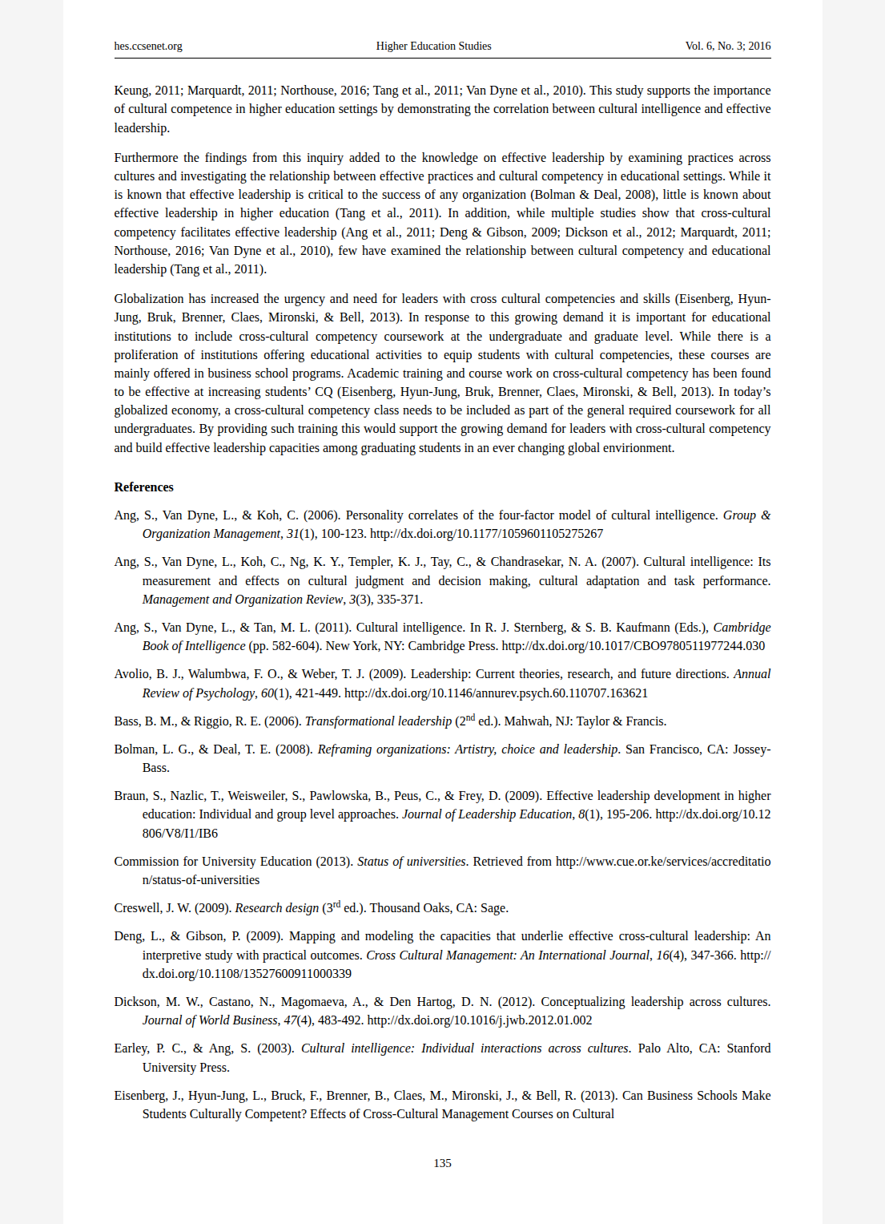hes.ccsenet.org Higher Education Studies Vol. 6, No. 3; 2016
Keung, 2011; Marquardt, 2011; Northouse, 2016; Tang et al., 2011; Van Dyne et al., 2010). This study supports the importance of cultural competence in higher education settings by demonstrating the correlation between cultural intelligence and effective leadership.
Furthermore the findings from this inquiry added to the knowledge on effective leadership by examining practices across cultures and investigating the relationship between effective practices and cultural competency in educational settings. While it is known that effective leadership is critical to the success of any organization (Bolman & Deal, 2008), little is known about effective leadership in higher education (Tang et al., 2011). In addition, while multiple studies show that cross-cultural competency facilitates effective leadership (Ang et al., 2011; Deng & Gibson, 2009; Dickson et al., 2012; Marquardt, 2011; Northouse, 2016; Van Dyne et al., 2010), few have examined the relationship between cultural competency and educational leadership (Tang et al., 2011).
Globalization has increased the urgency and need for leaders with cross cultural competencies and skills (Eisenberg, Hyun-Jung, Bruk, Brenner, Claes, Mironski, & Bell, 2013). In response to this growing demand it is important for educational institutions to include cross-cultural competency coursework at the undergraduate and graduate level. While there is a proliferation of institutions offering educational activities to equip students with cultural competencies, these courses are mainly offered in business school programs. Academic training and course work on cross-cultural competency has been found to be effective at increasing students’ CQ (Eisenberg, Hyun-Jung, Bruk, Brenner, Claes, Mironski, & Bell, 2013). In today’s globalized economy, a cross-cultural competency class needs to be included as part of the general required coursework for all undergraduates. By providing such training this would support the growing demand for leaders with cross-cultural competency and build effective leadership capacities among graduating students in an ever changing global envirionment.
References
Ang, S., Van Dyne, L., & Koh, C. (2006). Personality correlates of the four-factor model of cultural intelligence. Group & Organization Management, 31(1), 100-123. http://dx.doi.org/10.1177/1059601105275267
Ang, S., Van Dyne, L., Koh, C., Ng, K. Y., Templer, K. J., Tay, C., & Chandrasekar, N. A. (2007). Cultural intelligence: Its measurement and effects on cultural judgment and decision making, cultural adaptation and task performance. Management and Organization Review, 3(3), 335-371.
Ang, S., Van Dyne, L., & Tan, M. L. (2011). Cultural intelligence. In R. J. Sternberg, & S. B. Kaufmann (Eds.), Cambridge Book of Intelligence (pp. 582-604). New York, NY: Cambridge Press. http://dx.doi.org/10.1017/CBO9780511977244.030
Avolio, B. J., Walumbwa, F. O., & Weber, T. J. (2009). Leadership: Current theories, research, and future directions. Annual Review of Psychology, 60(1), 421-449. http://dx.doi.org/10.1146/annurev.psych.60.110707.163621
Bass, B. M., & Riggio, R. E. (2006). Transformational leadership (2nd ed.). Mahwah, NJ: Taylor & Francis.
Bolman, L. G., & Deal, T. E. (2008). Reframing organizations: Artistry, choice and leadership. San Francisco, CA: Jossey-Bass.
Braun, S., Nazlic, T., Weisweiler, S., Pawlowska, B., Peus, C., & Frey, D. (2009). Effective leadership development in higher education: Individual and group level approaches. Journal of Leadership Education, 8(1), 195-206. http://dx.doi.org/10.12806/V8/I1/IB6
Commission for University Education (2013). Status of universities. Retrieved from http://www.cue.or.ke/services/accreditation/status-of-universities
Creswell, J. W. (2009). Research design (3rd ed.). Thousand Oaks, CA: Sage.
Deng, L., & Gibson, P. (2009). Mapping and modeling the capacities that underlie effective cross-cultural leadership: An interpretive study with practical outcomes. Cross Cultural Management: An International Journal, 16(4), 347-366. http://dx.doi.org/10.1108/13527600911000339
Dickson, M. W., Castano, N., Magomaeva, A., & Den Hartog, D. N. (2012). Conceptualizing leadership across cultures. Journal of World Business, 47(4), 483-492. http://dx.doi.org/10.1016/j.jwb.2012.01.002
Earley, P. C., & Ang, S. (2003). Cultural intelligence: Individual interactions across cultures. Palo Alto, CA: Stanford University Press.
Eisenberg, J., Hyun-Jung, L., Bruck, F., Brenner, B., Claes, M., Mironski, J., & Bell, R. (2013). Can Business Schools Make Students Culturally Competent? Effects of Cross-Cultural Management Courses on Cultural
135